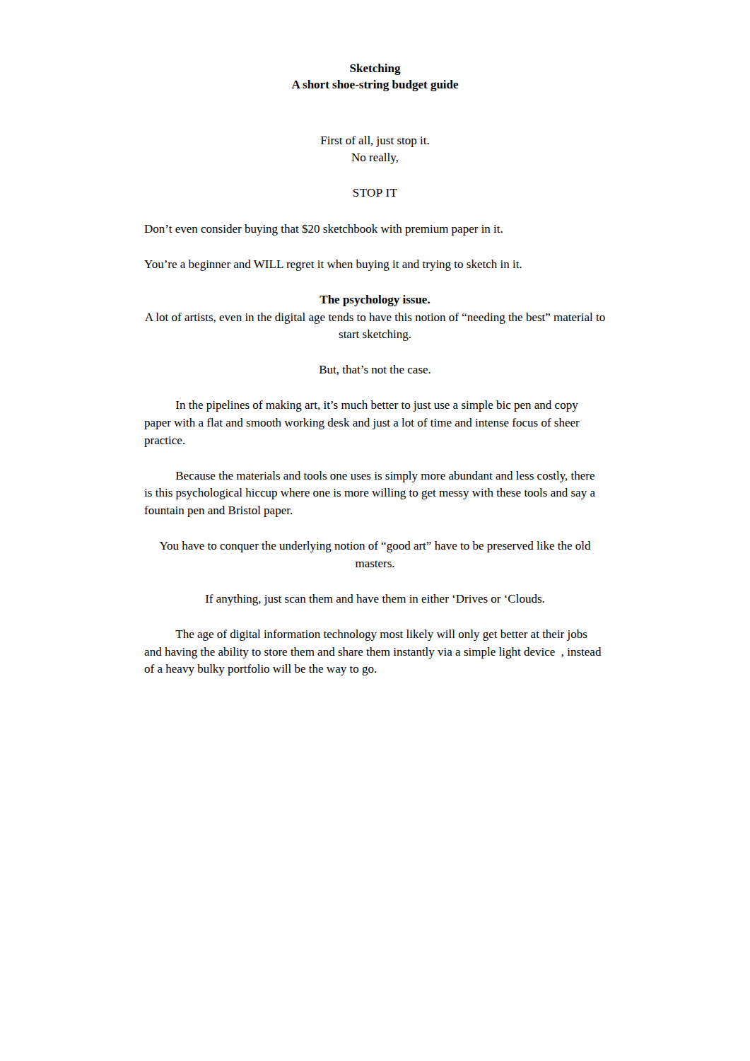Sketching A short shoe-string budget guide
First of all, just stop it.
No really,
STOP IT
Don’t even consider buying that $20 sketchbook with premium paper in it.
You’re a beginner and WILL regret it when buying it and trying to sketch in it.
The psychology issue.
A lot of artists, even in the digital age tends to have this notion of “needing the best” material to start sketching.
But, that’s not the case.
In the pipelines of making art, it’s much better to just use a simple bic pen and copy paper with a flat and smooth working desk and just a lot of time and intense focus of sheer practice.
Because the materials and tools one uses is simply more abundant and less costly, there is this psychological hiccup where one is more willing to get messy with these tools and say a fountain pen and Bristol paper.
You have to conquer the underlying notion of “good art” have to be preserved like the old masters.
If anything, just scan them and have them in either ‘Drives or ‘Clouds.
The age of digital information technology most likely will only get better at their jobs and having the ability to store them and share them instantly via a simple light device , instead of a heavy bulky portfolio will be the way to go.